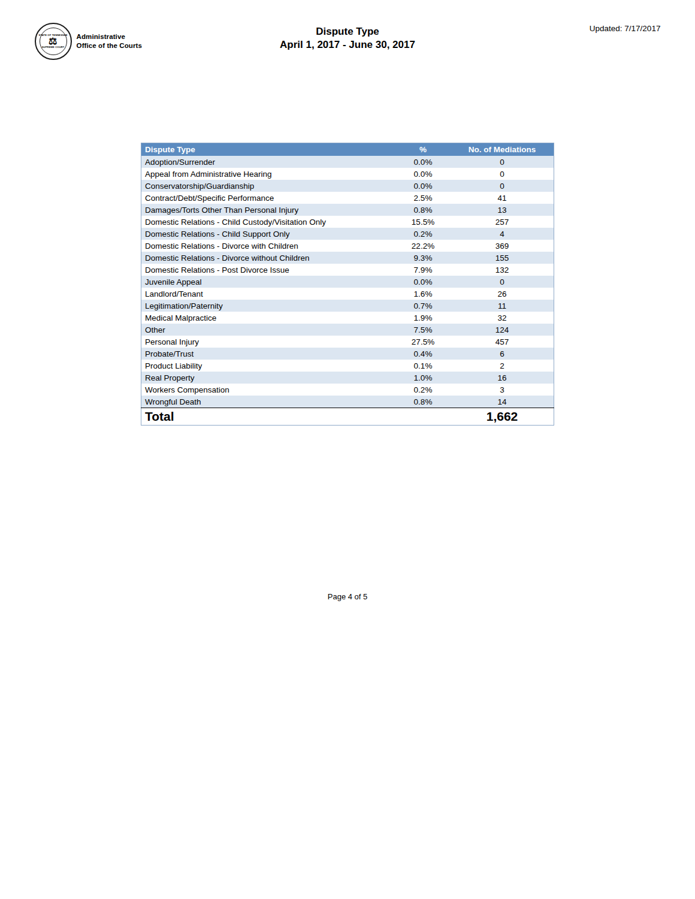STATE OF TENNESSEE
⚖
SUPREME COURT
Administrative
Office of the Courts
Dispute Type
April 1, 2017 - June 30, 2017
Updated: 7/17/2017
| Dispute Type | % | No. of Mediations |
| --- | --- | --- |
| Adoption/Surrender | 0.0% | 0 |
| Appeal from Administrative Hearing | 0.0% | 0 |
| Conservatorship/Guardianship | 0.0% | 0 |
| Contract/Debt/Specific Performance | 2.5% | 41 |
| Damages/Torts Other Than Personal Injury | 0.8% | 13 |
| Domestic Relations - Child Custody/Visitation Only | 15.5% | 257 |
| Domestic Relations - Child Support Only | 0.2% | 4 |
| Domestic Relations - Divorce with Children | 22.2% | 369 |
| Domestic Relations - Divorce without Children | 9.3% | 155 |
| Domestic Relations - Post Divorce Issue | 7.9% | 132 |
| Juvenile Appeal | 0.0% | 0 |
| Landlord/Tenant | 1.6% | 26 |
| Legitimation/Paternity | 0.7% | 11 |
| Medical Malpractice | 1.9% | 32 |
| Other | 7.5% | 124 |
| Personal Injury | 27.5% | 457 |
| Probate/Trust | 0.4% | 6 |
| Product Liability | 0.1% | 2 |
| Real Property | 1.0% | 16 |
| Workers Compensation | 0.2% | 3 |
| Wrongful Death | 0.8% | 14 |
| Total | | 1,662 |
Page 4 of 5